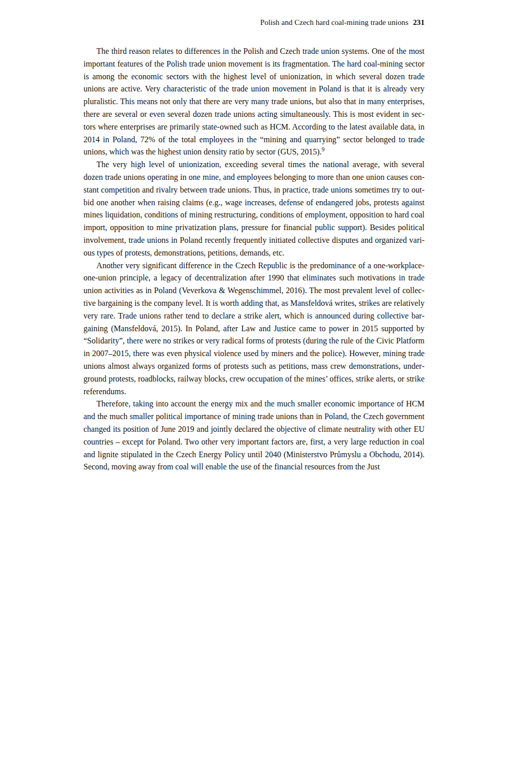Polish and Czech hard coal-mining trade unions 231
The third reason relates to differences in the Polish and Czech trade union systems. One of the most important features of the Polish trade union movement is its fragmentation. The hard coal-mining sector is among the economic sectors with the highest level of unionization, in which several dozen trade unions are active. Very characteristic of the trade union movement in Poland is that it is already very pluralistic. This means not only that there are very many trade unions, but also that in many enterprises, there are several or even several dozen trade unions acting simultaneously. This is most evident in sectors where enterprises are primarily state-owned such as HCM. According to the latest available data, in 2014 in Poland, 72% of the total employees in the “mining and quarrying” sector belonged to trade unions, which was the highest union density ratio by sector (GUS, 2015).9
The very high level of unionization, exceeding several times the national average, with several dozen trade unions operating in one mine, and employees belonging to more than one union causes constant competition and rivalry between trade unions. Thus, in practice, trade unions sometimes try to outbid one another when raising claims (e.g., wage increases, defense of endangered jobs, protests against mines liquidation, conditions of mining restructuring, conditions of employment, opposition to hard coal import, opposition to mine privatization plans, pressure for financial public support). Besides political involvement, trade unions in Poland recently frequently initiated collective disputes and organized various types of protests, demonstrations, petitions, demands, etc.
Another very significant difference in the Czech Republic is the predominance of a one-workplace-one-union principle, a legacy of decentralization after 1990 that eliminates such motivations in trade union activities as in Poland (Veverkova & Wegenschimmel, 2016). The most prevalent level of collective bargaining is the company level. It is worth adding that, as Mansfeldová writes, strikes are relatively very rare. Trade unions rather tend to declare a strike alert, which is announced during collective bargaining (Mansfeldová, 2015). In Poland, after Law and Justice came to power in 2015 supported by “Solidarity”, there were no strikes or very radical forms of protests (during the rule of the Civic Platform in 2007–2015, there was even physical violence used by miners and the police). However, mining trade unions almost always organized forms of protests such as petitions, mass crew demonstrations, underground protests, roadblocks, railway blocks, crew occupation of the mines’ offices, strike alerts, or strike referendums.
Therefore, taking into account the energy mix and the much smaller economic importance of HCM and the much smaller political importance of mining trade unions than in Poland, the Czech government changed its position of June 2019 and jointly declared the objective of climate neutrality with other EU countries – except for Poland. Two other very important factors are, first, a very large reduction in coal and lignite stipulated in the Czech Energy Policy until 2040 (Ministerstvo Průmyslu a Obchodu, 2014). Second, moving away from coal will enable the use of the financial resources from the Just